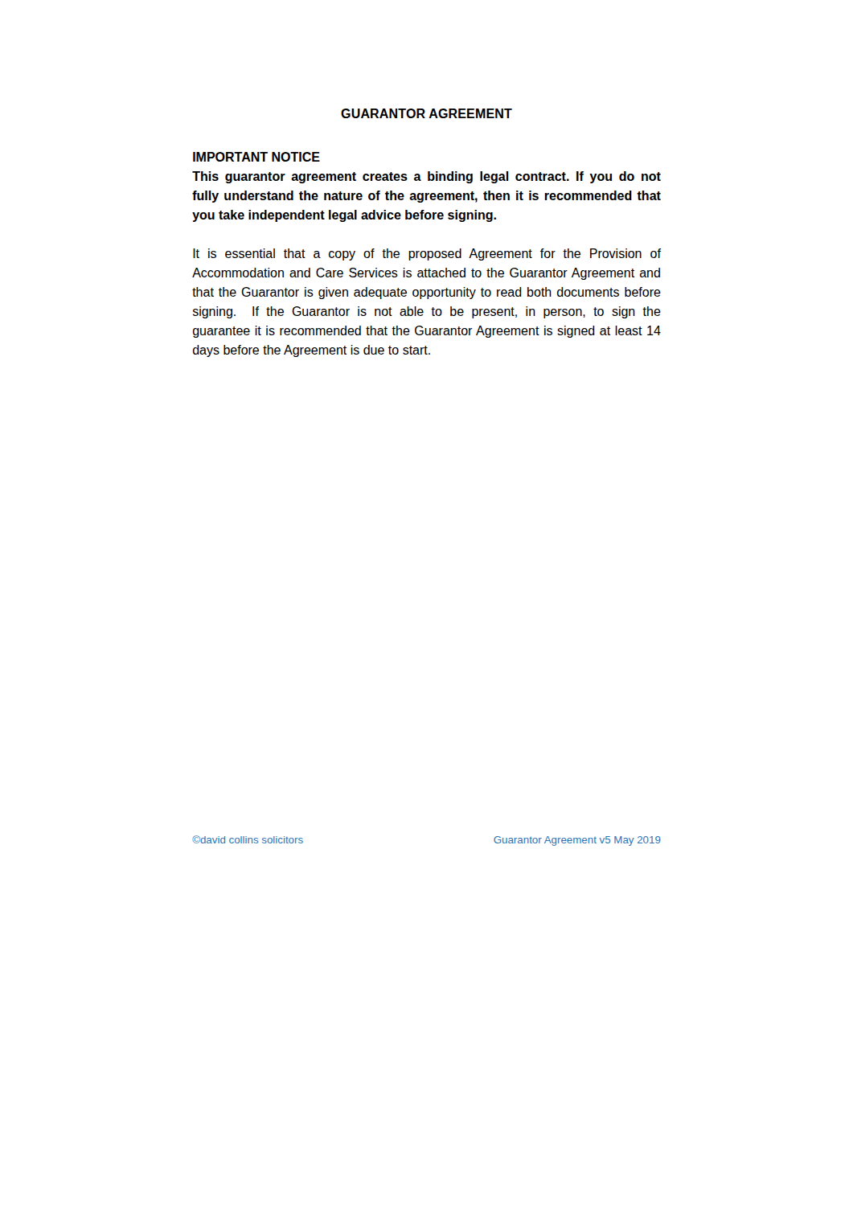GUARANTOR AGREEMENT
IMPORTANT NOTICE
This guarantor agreement creates a binding legal contract. If you do not fully understand the nature of the agreement, then it is recommended that you take independent legal advice before signing.
It is essential that a copy of the proposed Agreement for the Provision of Accommodation and Care Services is attached to the Guarantor Agreement and that the Guarantor is given adequate opportunity to read both documents before signing. If the Guarantor is not able to be present, in person, to sign the guarantee it is recommended that the Guarantor Agreement is signed at least 14 days before the Agreement is due to start.
©david collins solicitors
Guarantor Agreement v5 May 2019